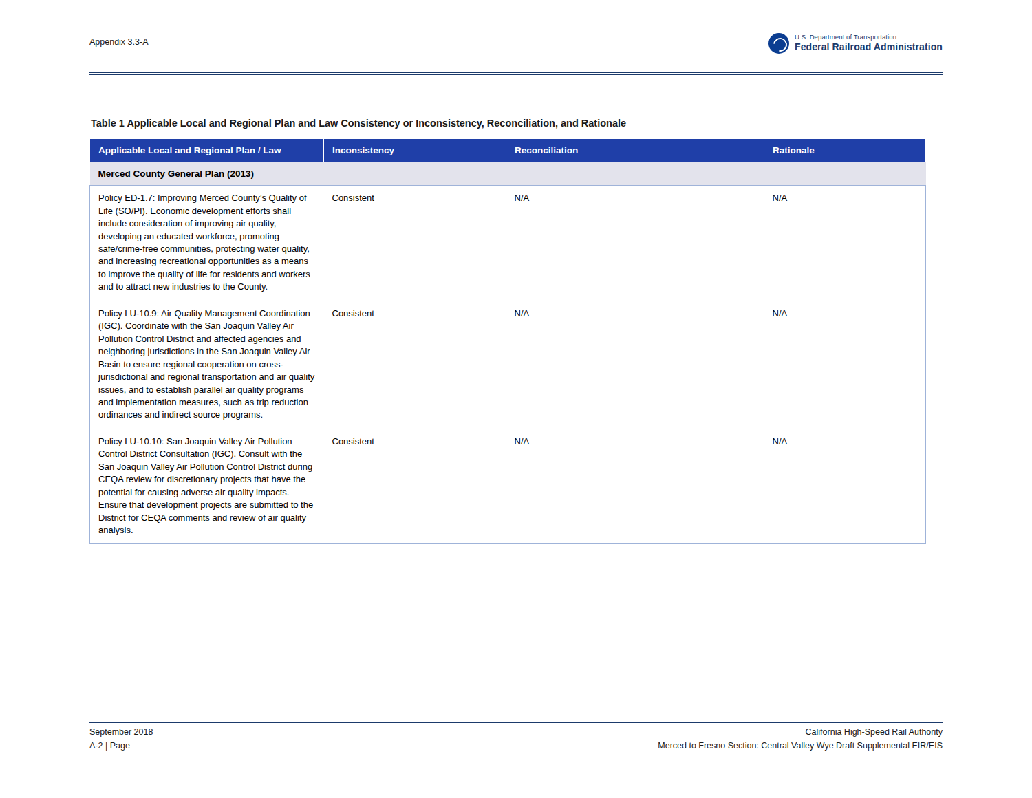Appendix 3.3-A
U.S. Department of Transportation
Federal Railroad Administration
Table 1 Applicable Local and Regional Plan and Law Consistency or Inconsistency, Reconciliation, and Rationale
| Applicable Local and Regional Plan / Law | Inconsistency | Reconciliation | Rationale |
| --- | --- | --- | --- |
| Merced County General Plan (2013) |
| Policy ED-1.7: Improving Merced County’s Quality of Life (SO/PI). Economic development efforts shall include consideration of improving air quality, developing an educated workforce, promoting safe/crime-free communities, protecting water quality, and increasing recreational opportunities as a means to improve the quality of life for residents and workers and to attract new industries to the County. | Consistent | N/A | N/A |
| Policy LU-10.9: Air Quality Management Coordination (IGC). Coordinate with the San Joaquin Valley Air Pollution Control District and affected agencies and neighboring jurisdictions in the San Joaquin Valley Air Basin to ensure regional cooperation on cross-jurisdictional and regional transportation and air quality issues, and to establish parallel air quality programs and implementation measures, such as trip reduction ordinances and indirect source programs. | Consistent | N/A | N/A |
| Policy LU-10.10: San Joaquin Valley Air Pollution Control District Consultation (IGC). Consult with the San Joaquin Valley Air Pollution Control District during CEQA review for discretionary projects that have the potential for causing adverse air quality impacts. Ensure that development projects are submitted to the District for CEQA comments and review of air quality analysis. | Consistent | N/A | N/A |
September 2018
California High-Speed Rail Authority
A-2 | Page
Merced to Fresno Section: Central Valley Wye Draft Supplemental EIR/EIS